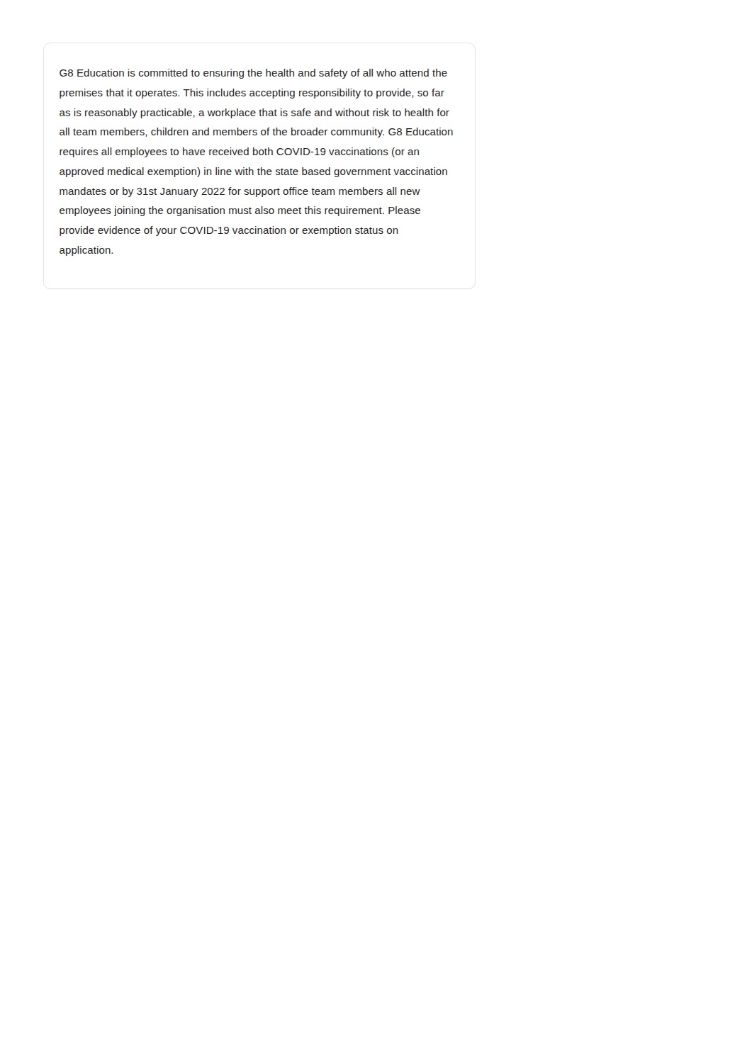G8 Education is committed to ensuring the health and safety of all who attend the premises that it operates. This includes accepting responsibility to provide, so far as is reasonably practicable, a workplace that is safe and without risk to health for all team members, children and members of the broader community. G8 Education requires all employees to have received both COVID-19 vaccinations (or an approved medical exemption) in line with the state based government vaccination mandates or by 31st January 2022 for support office team members all new employees joining the organisation must also meet this requirement. Please provide evidence of your COVID-19 vaccination or exemption status on application.